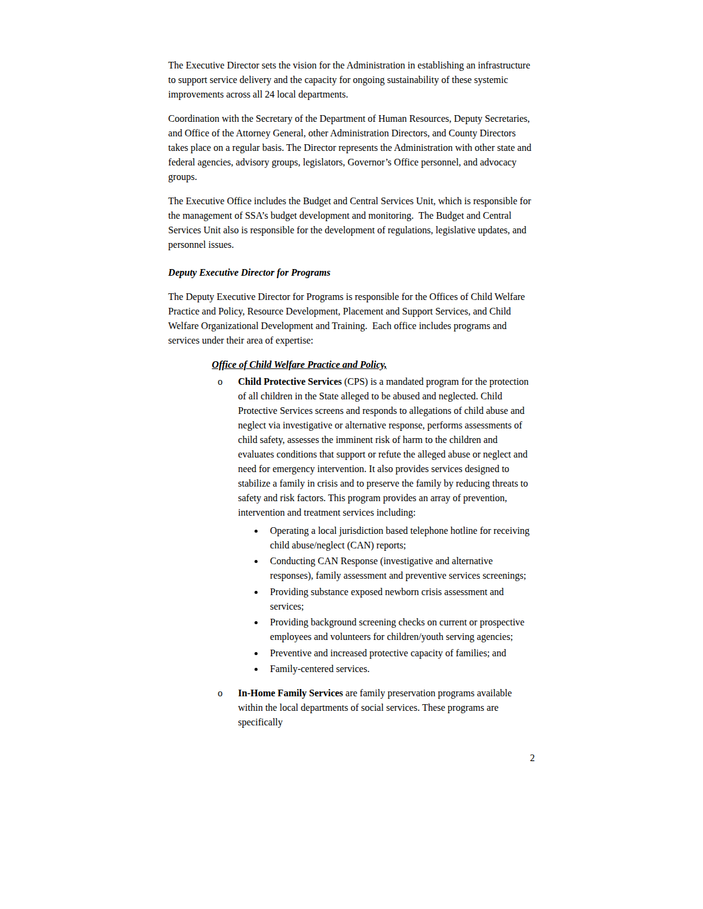The Executive Director sets the vision for the Administration in establishing an infrastructure to support service delivery and the capacity for ongoing sustainability of these systemic improvements across all 24 local departments.
Coordination with the Secretary of the Department of Human Resources, Deputy Secretaries, and Office of the Attorney General, other Administration Directors, and County Directors takes place on a regular basis. The Director represents the Administration with other state and federal agencies, advisory groups, legislators, Governor’s Office personnel, and advocacy groups.
The Executive Office includes the Budget and Central Services Unit, which is responsible for the management of SSA’s budget development and monitoring. The Budget and Central Services Unit also is responsible for the development of regulations, legislative updates, and personnel issues.
Deputy Executive Director for Programs
The Deputy Executive Director for Programs is responsible for the Offices of Child Welfare Practice and Policy, Resource Development, Placement and Support Services, and Child Welfare Organizational Development and Training. Each office includes programs and services under their area of expertise:
Office of Child Welfare Practice and Policy,
Child Protective Services (CPS) is a mandated program for the protection of all children in the State alleged to be abused and neglected. Child Protective Services screens and responds to allegations of child abuse and neglect via investigative or alternative response, performs assessments of child safety, assesses the imminent risk of harm to the children and evaluates conditions that support or refute the alleged abuse or neglect and need for emergency intervention. It also provides services designed to stabilize a family in crisis and to preserve the family by reducing threats to safety and risk factors. This program provides an array of prevention, intervention and treatment services including:
Operating a local jurisdiction based telephone hotline for receiving child abuse/neglect (CAN) reports;
Conducting CAN Response (investigative and alternative responses), family assessment and preventive services screenings;
Providing substance exposed newborn crisis assessment and services;
Providing background screening checks on current or prospective employees and volunteers for children/youth serving agencies;
Preventive and increased protective capacity of families; and
Family-centered services.
In-Home Family Services are family preservation programs available within the local departments of social services. These programs are specifically
2